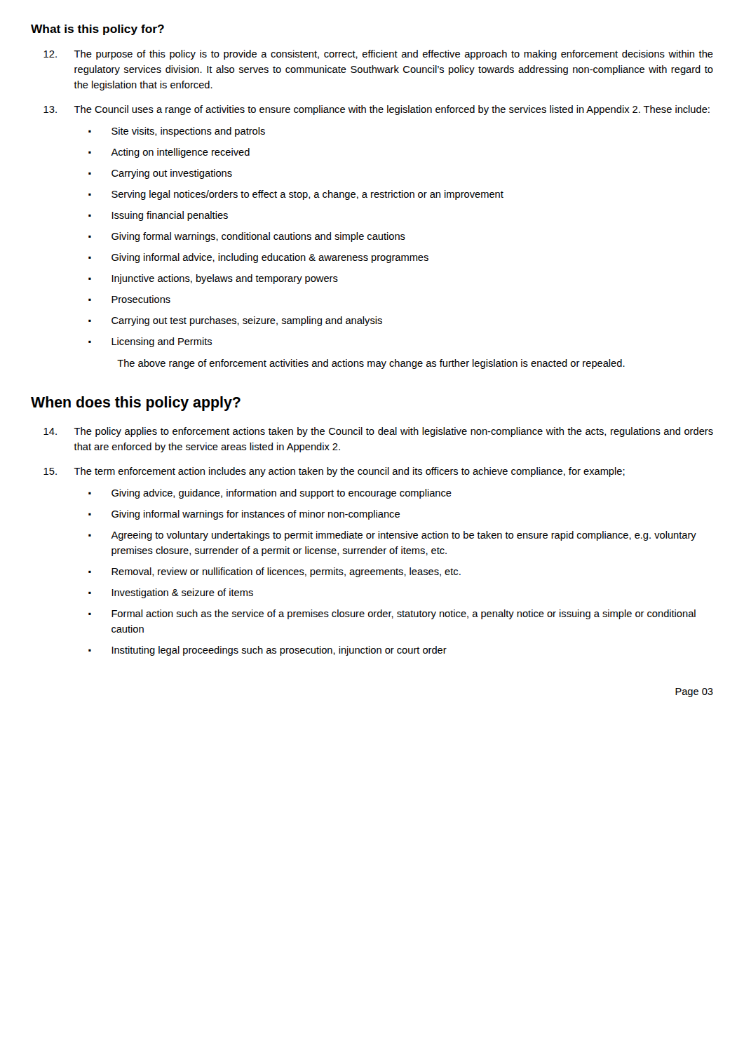What is this policy for?
The purpose of this policy is to provide a consistent, correct, efficient and effective approach to making enforcement decisions within the regulatory services division. It also serves to communicate Southwark Council’s policy towards addressing non-compliance with regard to the legislation that is enforced.
The Council uses a range of activities to ensure compliance with the legislation enforced by the services listed in Appendix 2. These include:
Site visits, inspections and patrols
Acting on intelligence received
Carrying out investigations
Serving legal notices/orders to effect a stop, a change, a restriction or an improvement
Issuing financial penalties
Giving formal warnings, conditional cautions and simple cautions
Giving informal advice, including education & awareness programmes
Injunctive actions, byelaws and temporary powers
Prosecutions
Carrying out test purchases, seizure, sampling and analysis
Licensing and Permits
The above range of enforcement activities and actions may change as further legislation is enacted or repealed.
When does this policy apply?
The policy applies to enforcement actions taken by the Council to deal with legislative non-compliance with the acts, regulations and orders that are enforced by the service areas listed in Appendix 2.
The term enforcement action includes any action taken by the council and its officers to achieve compliance, for example;
Giving advice, guidance, information and support to encourage compliance
Giving informal warnings for instances of minor non-compliance
Agreeing to voluntary undertakings to permit immediate or intensive action to be taken to ensure rapid compliance, e.g. voluntary premises closure, surrender of a permit or license, surrender of items, etc.
Removal, review or nullification of licences, permits, agreements, leases, etc.
Investigation & seizure of items
Formal action such as the service of a premises closure order, statutory notice, a penalty notice or issuing a simple or conditional caution
Instituting legal proceedings such as prosecution, injunction or court order
Page 03